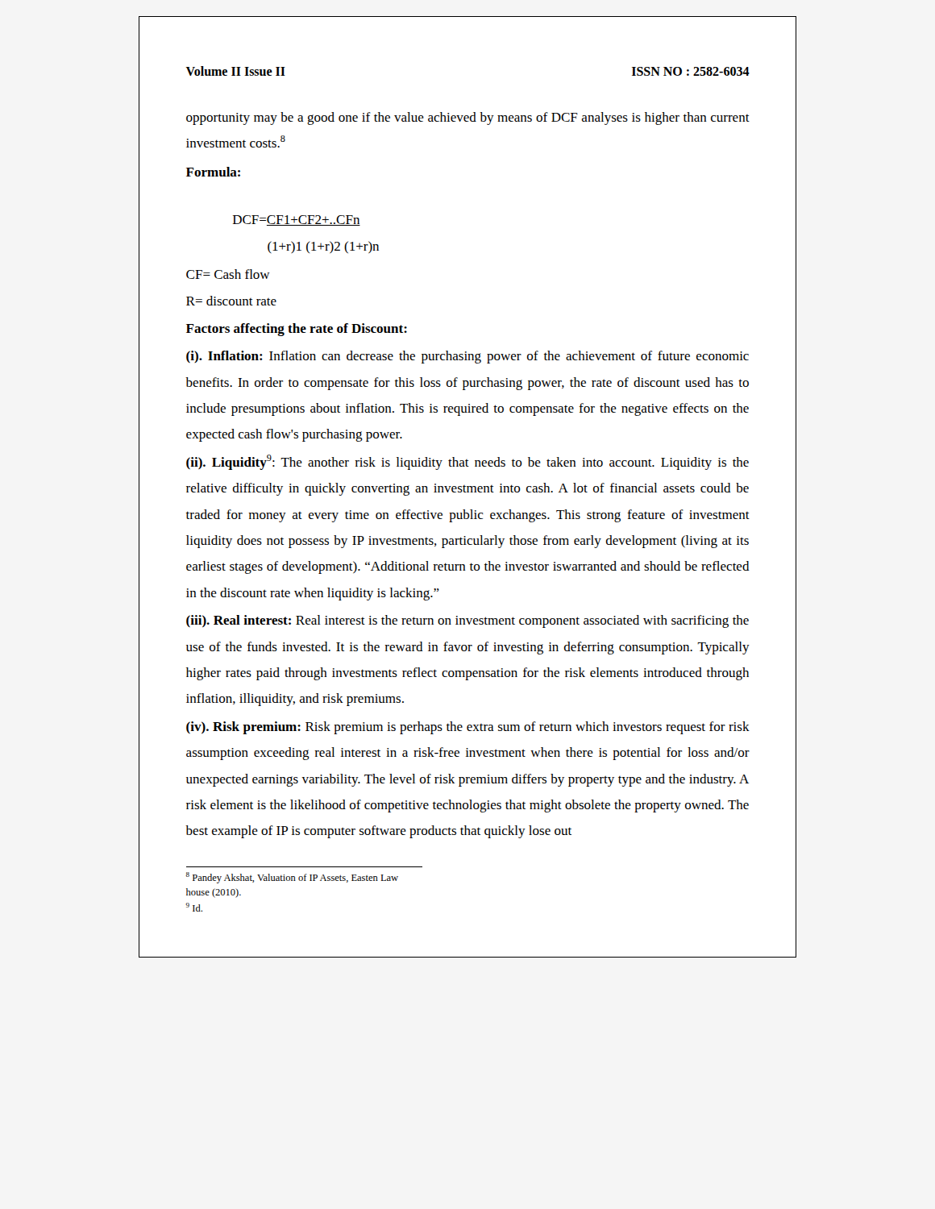Volume II Issue II ISSN NO : 2582-6034
opportunity may be a good one if the value achieved by means of DCF analyses is higher than current investment costs.8
Formula:
DCF=CF1+CF2+..CFn
(1+r)1 (1+r)2 (1+r)n
CF= Cash flow
R= discount rate
Factors affecting the rate of Discount:
(i). Inflation: Inflation can decrease the purchasing power of the achievement of future economic benefits. In order to compensate for this loss of purchasing power, the rate of discount used has to include presumptions about inflation. This is required to compensate for the negative effects on the expected cash flow's purchasing power.
(ii). Liquidity9: The another risk is liquidity that needs to be taken into account. Liquidity is the relative difficulty in quickly converting an investment into cash. A lot of financial assets could be traded for money at every time on effective public exchanges. This strong feature of investment liquidity does not possess by IP investments, particularly those from early development (living at its earliest stages of development). “Additional return to the investor iswarranted and should be reflected in the discount rate when liquidity is lacking.”
(iii). Real interest: Real interest is the return on investment component associated with sacrificing the use of the funds invested. It is the reward in favor of investing in deferring consumption. Typically higher rates paid through investments reflect compensation for the risk elements introduced through inflation, illiquidity, and risk premiums.
(iv). Risk premium: Risk premium is perhaps the extra sum of return which investors request for risk assumption exceeding real interest in a risk-free investment when there is potential for loss and/or unexpected earnings variability. The level of risk premium differs by property type and the industry. A risk element is the likelihood of competitive technologies that might obsolete the property owned. The best example of IP is computer software products that quickly lose out
8 Pandey Akshat, Valuation of IP Assets, Easten Law house (2010).
9 Id.